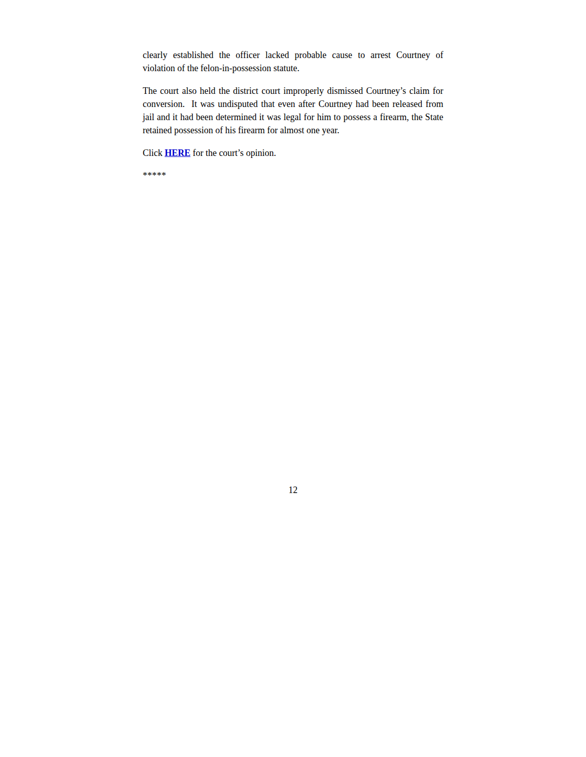clearly established the officer lacked probable cause to arrest Courtney of violation of the felon-in-possession statute.
The court also held the district court improperly dismissed Courtney’s claim for conversion. It was undisputed that even after Courtney had been released from jail and it had been determined it was legal for him to possess a firearm, the State retained possession of his firearm for almost one year.
Click HERE for the court’s opinion.
*****
12